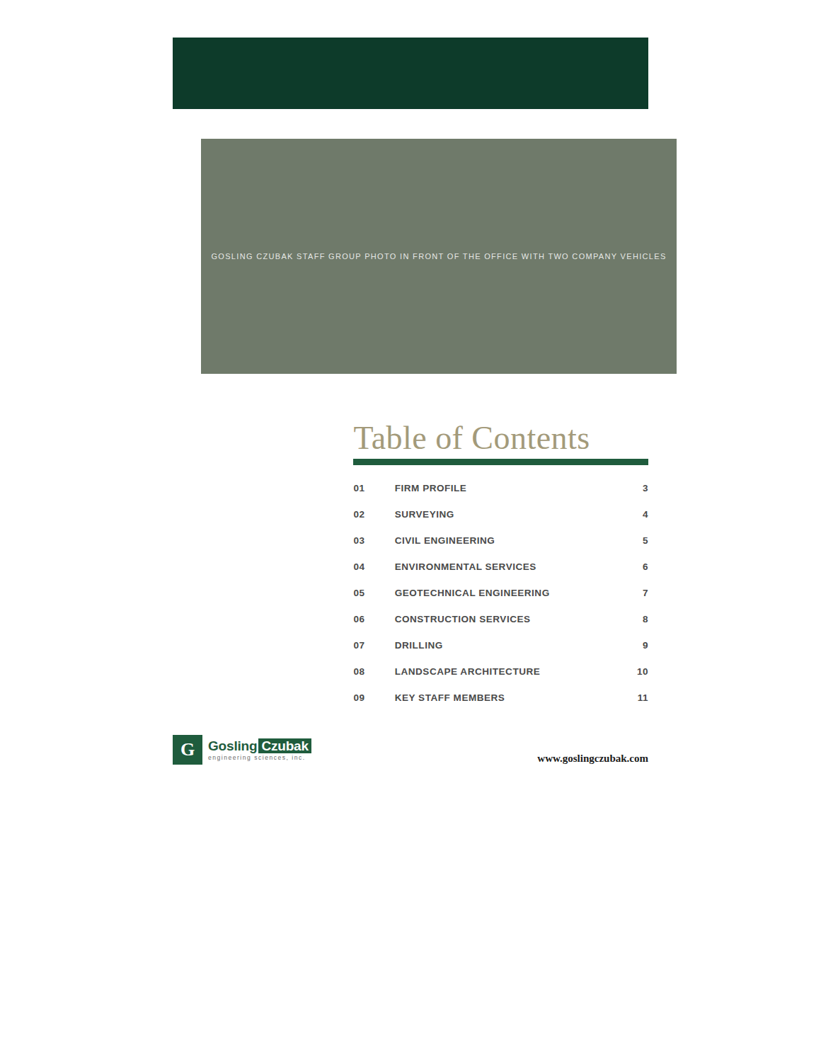Gosling Czubak staff group photo in front of the office with two company vehicles
Table of Contents
| 01 | Firm Profile | 3 |
| 02 | Surveying | 4 |
| 03 | Civil Engineering | 5 |
| 04 | Environmental Services | 6 |
| 05 | Geotechnical Engineering | 7 |
| 06 | Construction Services | 8 |
| 07 | Drilling | 9 |
| 08 | Landscape Architecture | 10 |
| 09 | Key Staff Members | 11 |
G
GoslingCzubak
engineering sciences, inc.
www.goslingczubak.com